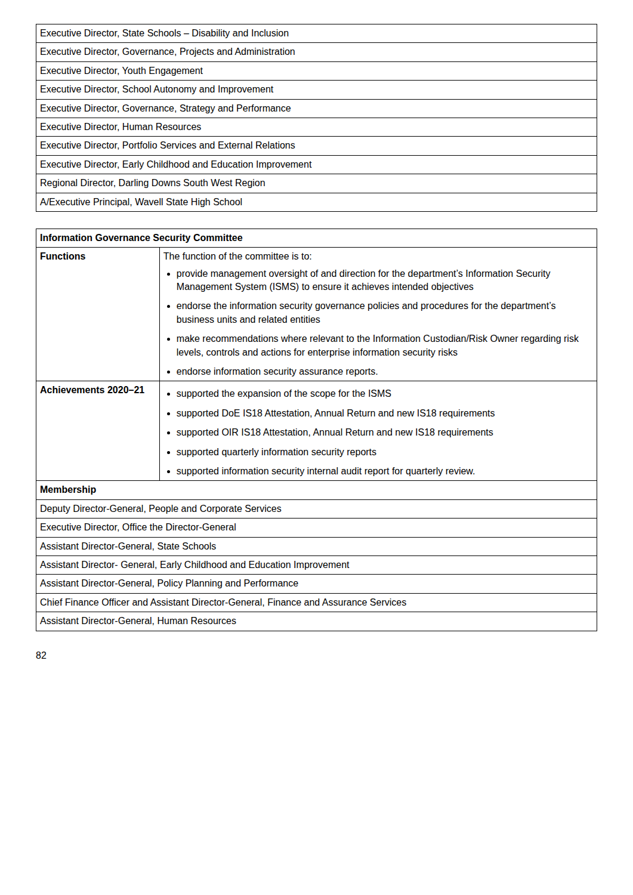| Executive Director, State Schools – Disability and Inclusion |
| Executive Director, Governance, Projects and Administration |
| Executive Director, Youth Engagement |
| Executive Director, School Autonomy and Improvement |
| Executive Director, Governance, Strategy and Performance |
| Executive Director, Human Resources |
| Executive Director, Portfolio Services and External Relations |
| Executive Director, Early Childhood and Education Improvement |
| Regional Director, Darling Downs South West Region |
| A/Executive Principal, Wavell State High School |
| Information Governance Security Committee |
| Functions | The function of the committee is to: provide management oversight of and direction for the department’s Information Security Management System (ISMS) to ensure it achieves intended objectives endorse the information security governance policies and procedures for the department’s business units and related entities make recommendations where relevant to the Information Custodian/Risk Owner regarding risk levels, controls and actions for enterprise information security risks endorse information security assurance reports. |
| Achievements 2020–21 | supported the expansion of the scope for the ISMS supported DoE IS18 Attestation, Annual Return and new IS18 requirements supported OIR IS18 Attestation, Annual Return and new IS18 requirements supported quarterly information security reports supported information security internal audit report for quarterly review. |
| Membership |
| Deputy Director-General, People and Corporate Services |
| Executive Director, Office the Director-General |
| Assistant Director-General, State Schools |
| Assistant Director- General, Early Childhood and Education Improvement |
| Assistant Director-General, Policy Planning and Performance |
| Chief Finance Officer and Assistant Director-General, Finance and Assurance Services |
| Assistant Director-General, Human Resources |
82